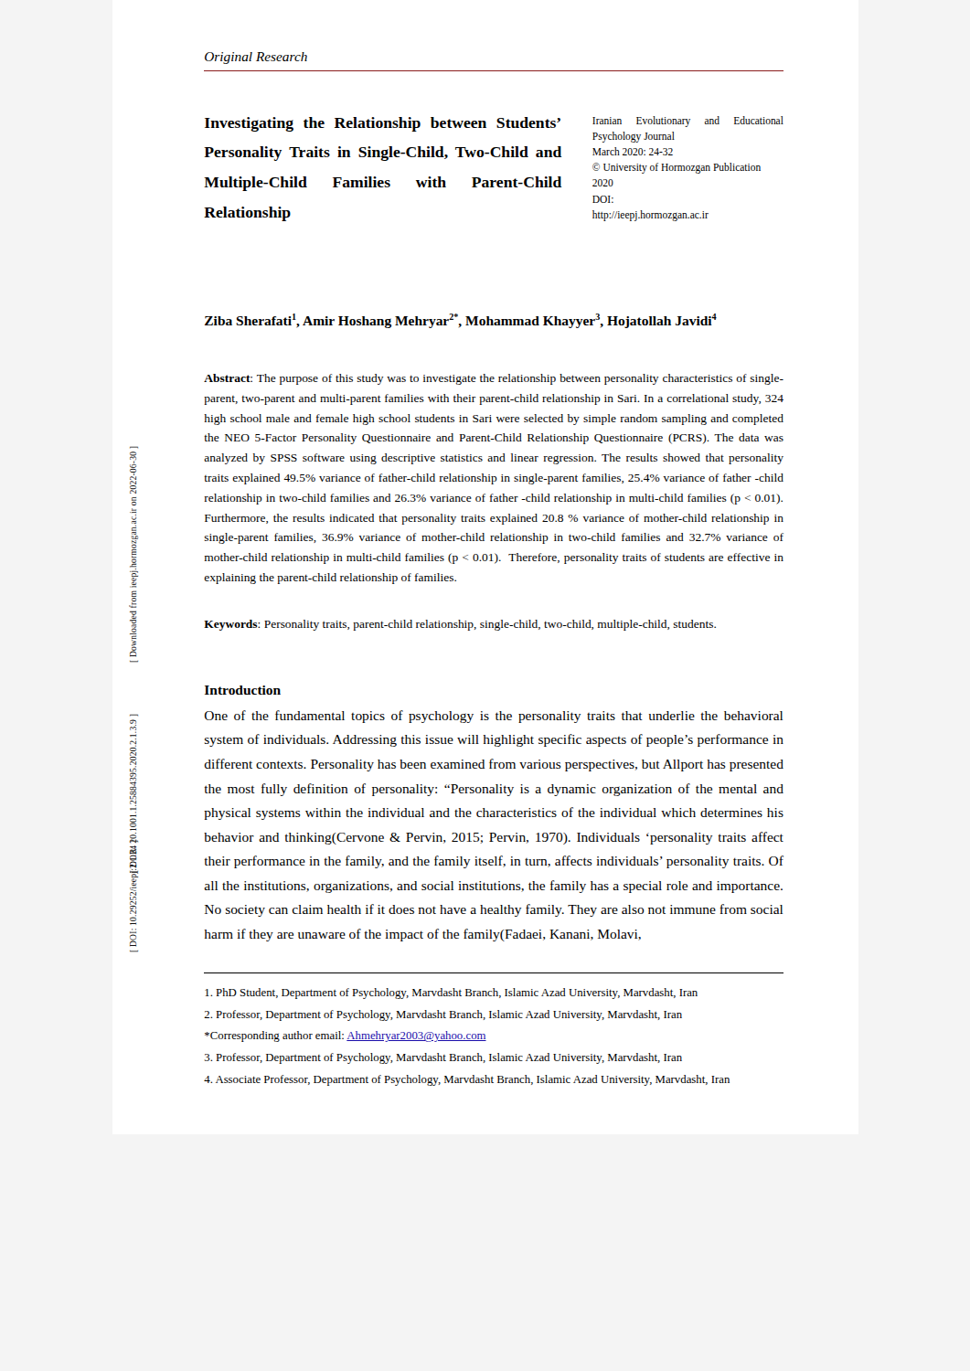[ Downloaded from ieepj.hormozgan.ac.ir on 2022-06-30 ]
[ DOR: 20.1001.1.25884395.2020.2.1.3.9 ]
[ DOI: 10.29252/ieepj:2.1.24 ]
Original Research
Investigating the Relationship between Students’ Personality Traits in Single-Child, Two-Child and Multiple-Child Families with Parent-Child Relationship
Iranian Evolutionary and Educational
Psychology Journal
March 2020: 24-32
© University of Hormozgan Publication 2020
DOI:
http://ieepj.hormozgan.ac.ir
Ziba Sherafati1, Amir Hoshang Mehryar2*, Mohammad Khayyer3, Hojatollah Javidi4
Abstract: The purpose of this study was to investigate the relationship between personality characteristics of single-parent, two-parent and multi-parent families with their parent-child relationship in Sari. In a correlational study, 324 high school male and female high school students in Sari were selected by simple random sampling and completed the NEO 5-Factor Personality Questionnaire and Parent-Child Relationship Questionnaire (PCRS). The data was analyzed by SPSS software using descriptive statistics and linear regression. The results showed that personality traits explained 49.5% variance of father-child relationship in single-parent families, 25.4% variance of father -child relationship in two-child families and 26.3% variance of father -child relationship in multi-child families (p < 0.01). Furthermore, the results indicated that personality traits explained 20.8 % variance of mother-child relationship in single-parent families, 36.9% variance of mother-child relationship in two-child families and 32.7% variance of mother-child relationship in multi-child families (p < 0.01). Therefore, personality traits of students are effective in explaining the parent-child relationship of families.
Keywords: Personality traits, parent-child relationship, single-child, two-child, multiple-child, students.
Introduction
One of the fundamental topics of psychology is the personality traits that underlie the behavioral system of individuals. Addressing this issue will highlight specific aspects of people’s performance in different contexts. Personality has been examined from various perspectives, but Allport has presented the most fully definition of personality: “Personality is a dynamic organization of the mental and physical systems within the individual and the characteristics of the individual which determines his behavior and thinking(Cervone & Pervin, 2015; Pervin, 1970). Individuals ‘personality traits affect their performance in the family, and the family itself, in turn, affects individuals’ personality traits. Of all the institutions, organizations, and social institutions, the family has a special role and importance. No society can claim health if it does not have a healthy family. They are also not immune from social harm if they are unaware of the impact of the family(Fadaei, Kanani, Molavi,
1. PhD Student, Department of Psychology, Marvdasht Branch, Islamic Azad University, Marvdasht, Iran
2. Professor, Department of Psychology, Marvdasht Branch, Islamic Azad University, Marvdasht, Iran
*Corresponding author email: Ahmehryar2003@yahoo.com
3. Professor, Department of Psychology, Marvdasht Branch, Islamic Azad University, Marvdasht, Iran
4. Associate Professor, Department of Psychology, Marvdasht Branch, Islamic Azad University, Marvdasht, Iran